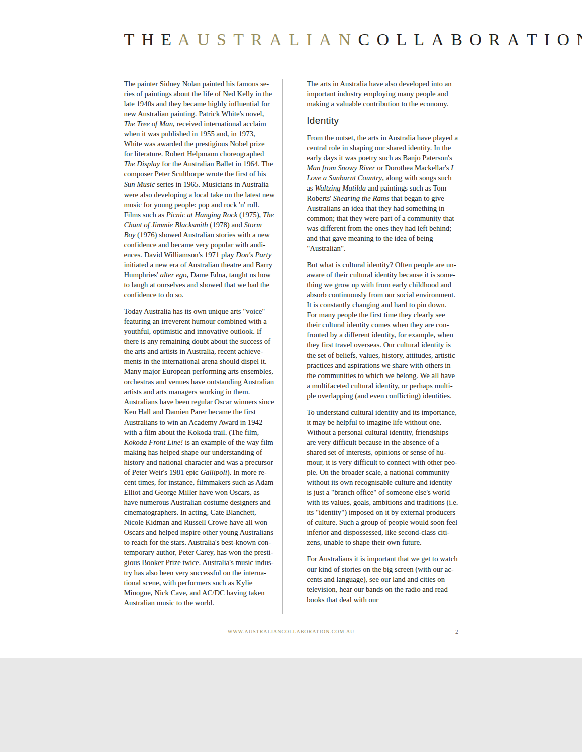T H E A U S T R A L I A N C O L L A B O R A T I O N
The painter Sidney Nolan painted his famous series of paintings about the life of Ned Kelly in the late 1940s and they became highly influential for new Australian painting. Patrick White's novel, The Tree of Man, received international acclaim when it was published in 1955 and, in 1973, White was awarded the prestigious Nobel prize for literature. Robert Helpmann choreographed The Display for the Australian Ballet in 1964. The composer Peter Sculthorpe wrote the first of his Sun Music series in 1965. Musicians in Australia were also developing a local take on the latest new music for young people: pop and rock 'n' roll. Films such as Picnic at Hanging Rock (1975), The Chant of Jimmie Blacksmith (1978) and Storm Boy (1976) showed Australian stories with a new confidence and became very popular with audiences. David Williamson's 1971 play Don's Party initiated a new era of Australian theatre and Barry Humphries' alter ego, Dame Edna, taught us how to laugh at ourselves and showed that we had the confidence to do so.
Today Australia has its own unique arts "voice" featuring an irreverent humour combined with a youthful, optimistic and innovative outlook. If there is any remaining doubt about the success of the arts and artists in Australia, recent achievements in the international arena should dispel it. Many major European performing arts ensembles, orchestras and venues have outstanding Australian artists and arts managers working in them. Australians have been regular Oscar winners since Ken Hall and Damien Parer became the first Australians to win an Academy Award in 1942 with a film about the Kokoda trail. (The film, Kokoda Front Line! is an example of the way film making has helped shape our understanding of history and national character and was a precursor of Peter Weir's 1981 epic Gallipoli). In more recent times, for instance, filmmakers such as Adam Elliot and George Miller have won Oscars, as have numerous Australian costume designers and cinematographers. In acting, Cate Blanchett, Nicole Kidman and Russell Crowe have all won Oscars and helped inspire other young Australians to reach for the stars. Australia's best-known contemporary author, Peter Carey, has won the prestigious Booker Prize twice. Australia's music industry has also been very successful on the international scene, with performers such as Kylie Minogue, Nick Cave, and AC/DC having taken Australian music to the world.
The arts in Australia have also developed into an important industry employing many people and making a valuable contribution to the economy.
Identity
From the outset, the arts in Australia have played a central role in shaping our shared identity. In the early days it was poetry such as Banjo Paterson's Man from Snowy River or Dorothea Mackellar's I Love a Sunburnt Country, along with songs such as Waltzing Matilda and paintings such as Tom Roberts' Shearing the Rams that began to give Australians an idea that they had something in common; that they were part of a community that was different from the ones they had left behind; and that gave meaning to the idea of being "Australian".
But what is cultural identity? Often people are unaware of their cultural identity because it is something we grow up with from early childhood and absorb continuously from our social environment. It is constantly changing and hard to pin down. For many people the first time they clearly see their cultural identity comes when they are confronted by a different identity, for example, when they first travel overseas. Our cultural identity is the set of beliefs, values, history, attitudes, artistic practices and aspirations we share with others in the communities to which we belong. We all have a multifaceted cultural identity, or perhaps multiple overlapping (and even conflicting) identities.
To understand cultural identity and its importance, it may be helpful to imagine life without one. Without a personal cultural identity, friendships are very difficult because in the absence of a shared set of interests, opinions or sense of humour, it is very difficult to connect with other people. On the broader scale, a national community without its own recognisable culture and identity is just a "branch office" of someone else's world with its values, goals, ambitions and traditions (i.e. its "identity") imposed on it by external producers of culture. Such a group of people would soon feel inferior and dispossessed, like second-class citizens, unable to shape their own future.
For Australians it is important that we get to watch our kind of stories on the big screen (with our accents and language), see our land and cities on television, hear our bands on the radio and read books that deal with our
www.australiancollaboration.com.au 2